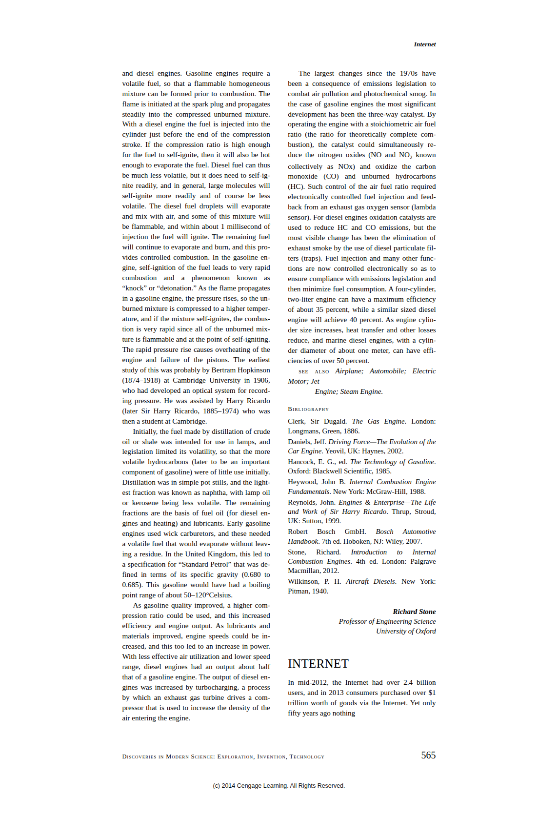Internet
and diesel engines. Gasoline engines require a volatile fuel, so that a flammable homogeneous mixture can be formed prior to combustion. The flame is initiated at the spark plug and propagates steadily into the compressed unburned mixture. With a diesel engine the fuel is injected into the cylinder just before the end of the compression stroke. If the compression ratio is high enough for the fuel to self-ignite, then it will also be hot enough to evaporate the fuel. Diesel fuel can thus be much less volatile, but it does need to self-ignite readily, and in general, large molecules will self-ignite more readily and of course be less volatile. The diesel fuel droplets will evaporate and mix with air, and some of this mixture will be flammable, and within about 1 millisecond of injection the fuel will ignite. The remaining fuel will continue to evaporate and burn, and this provides controlled combustion. In the gasoline engine, self-ignition of the fuel leads to very rapid combustion and a phenomenon known as “knock” or “detonation.” As the flame propagates in a gasoline engine, the pressure rises, so the unburned mixture is compressed to a higher temperature, and if the mixture self-ignites, the combustion is very rapid since all of the unburned mixture is flammable and at the point of self-igniting. The rapid pressure rise causes overheating of the engine and failure of the pistons. The earliest study of this was probably by Bertram Hopkinson (1874–1918) at Cambridge University in 1906, who had developed an optical system for recording pressure. He was assisted by Harry Ricardo (later Sir Harry Ricardo, 1885–1974) who was then a student at Cambridge.
Initially, the fuel made by distillation of crude oil or shale was intended for use in lamps, and legislation limited its volatility, so that the more volatile hydrocarbons (later to be an important component of gasoline) were of little use initially. Distillation was in simple pot stills, and the lightest fraction was known as naphtha, with lamp oil or kerosene being less volatile. The remaining fractions are the basis of fuel oil (for diesel engines and heating) and lubricants. Early gasoline engines used wick carburetors, and these needed a volatile fuel that would evaporate without leaving a residue. In the United Kingdom, this led to a specification for “Standard Petrol” that was defined in terms of its specific gravity (0.680 to 0.685). This gasoline would have had a boiling point range of about 50–120°Celsius.
As gasoline quality improved, a higher compression ratio could be used, and this increased efficiency and engine output. As lubricants and materials improved, engine speeds could be increased, and this too led to an increase in power. With less effective air utilization and lower speed range, diesel engines had an output about half that of a gasoline engine. The output of diesel engines was increased by turbocharging, a process by which an exhaust gas turbine drives a compressor that is used to increase the density of the air entering the engine.
The largest changes since the 1970s have been a consequence of emissions legislation to combat air pollution and photochemical smog. In the case of gasoline engines the most significant development has been the three-way catalyst. By operating the engine with a stoichiometric air fuel ratio (the ratio for theoretically complete combustion), the catalyst could simultaneously reduce the nitrogen oxides (NO and NO2 known collectively as NOx) and oxidize the carbon monoxide (CO) and unburned hydrocarbons (HC). Such control of the air fuel ratio required electronically controlled fuel injection and feedback from an exhaust gas oxygen sensor (lambda sensor). For diesel engines oxidation catalysts are used to reduce HC and CO emissions, but the most visible change has been the elimination of exhaust smoke by the use of diesel particulate filters (traps). Fuel injection and many other functions are now controlled electronically so as to ensure compliance with emissions legislation and then minimize fuel consumption. A four-cylinder, two-liter engine can have a maximum efficiency of about 35 percent, while a similar sized diesel engine will achieve 40 percent. As engine cylinder size increases, heat transfer and other losses reduce, and marine diesel engines, with a cylinder diameter of about one meter, can have efficiencies of over 50 percent.
see also Airplane; Automobile; Electric Motor; Jet Engine; Steam Engine.
Bibliography
Clerk, Sir Dugald. The Gas Engine. London: Longmans, Green, 1886.
Daniels, Jeff. Driving Force—The Evolution of the Car Engine. Yeovil, UK: Haynes, 2002.
Hancock, E. G., ed. The Technology of Gasoline. Oxford: Blackwell Scientific, 1985.
Heywood, John B. Internal Combustion Engine Fundamentals. New York: McGraw-Hill, 1988.
Reynolds, John. Engines & Enterprise—The Life and Work of Sir Harry Ricardo. Thrup, Stroud, UK: Sutton, 1999.
Robert Bosch GmbH. Bosch Automotive Handbook. 7th ed. Hoboken, NJ: Wiley, 2007.
Stone, Richard. Introduction to Internal Combustion Engines. 4th ed. London: Palgrave Macmillan, 2012.
Wilkinson, P. H. Aircraft Diesels. New York: Pitman, 1940.
Richard Stone Professor of Engineering Science
University of Oxford
INTERNET
In mid-2012, the Internet had over 2.4 billion users, and in 2013 consumers purchased over $1 trillion worth of goods via the Internet. Yet only fifty years ago nothing
Discoveries in Modern Science: Exploration, Invention, Technology
565
(c) 2014 Cengage Learning. All Rights Reserved.